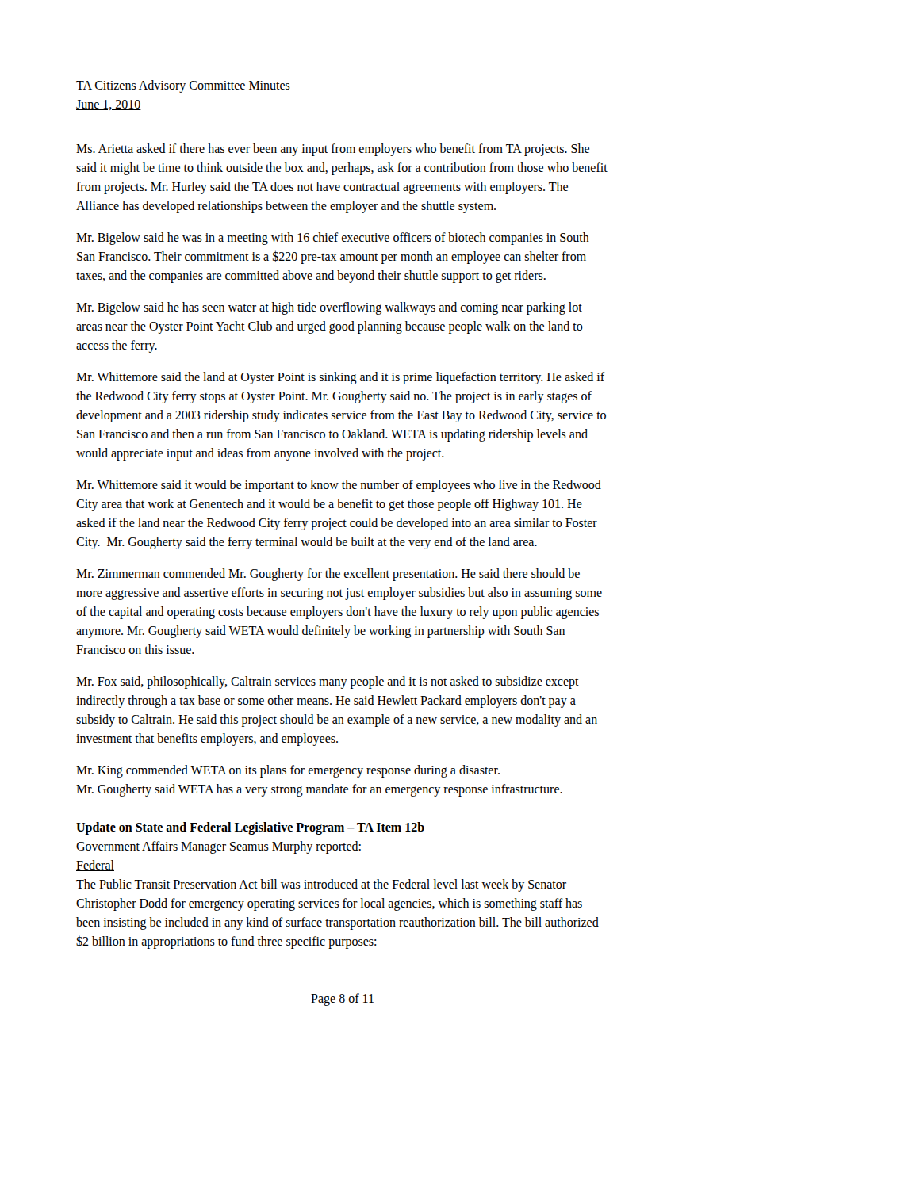TA Citizens Advisory Committee Minutes
June 1, 2010
Ms. Arietta asked if there has ever been any input from employers who benefit from TA projects. She said it might be time to think outside the box and, perhaps, ask for a contribution from those who benefit from projects. Mr. Hurley said the TA does not have contractual agreements with employers. The Alliance has developed relationships between the employer and the shuttle system.
Mr. Bigelow said he was in a meeting with 16 chief executive officers of biotech companies in South San Francisco. Their commitment is a $220 pre-tax amount per month an employee can shelter from taxes, and the companies are committed above and beyond their shuttle support to get riders.
Mr. Bigelow said he has seen water at high tide overflowing walkways and coming near parking lot areas near the Oyster Point Yacht Club and urged good planning because people walk on the land to access the ferry.
Mr. Whittemore said the land at Oyster Point is sinking and it is prime liquefaction territory. He asked if the Redwood City ferry stops at Oyster Point. Mr. Gougherty said no. The project is in early stages of development and a 2003 ridership study indicates service from the East Bay to Redwood City, service to San Francisco and then a run from San Francisco to Oakland. WETA is updating ridership levels and would appreciate input and ideas from anyone involved with the project.
Mr. Whittemore said it would be important to know the number of employees who live in the Redwood City area that work at Genentech and it would be a benefit to get those people off Highway 101. He asked if the land near the Redwood City ferry project could be developed into an area similar to Foster City. Mr. Gougherty said the ferry terminal would be built at the very end of the land area.
Mr. Zimmerman commended Mr. Gougherty for the excellent presentation. He said there should be more aggressive and assertive efforts in securing not just employer subsidies but also in assuming some of the capital and operating costs because employers don't have the luxury to rely upon public agencies anymore. Mr. Gougherty said WETA would definitely be working in partnership with South San Francisco on this issue.
Mr. Fox said, philosophically, Caltrain services many people and it is not asked to subsidize except indirectly through a tax base or some other means. He said Hewlett Packard employers don't pay a subsidy to Caltrain. He said this project should be an example of a new service, a new modality and an investment that benefits employers, and employees.
Mr. King commended WETA on its plans for emergency response during a disaster.
Mr. Gougherty said WETA has a very strong mandate for an emergency response infrastructure.
Update on State and Federal Legislative Program – TA Item 12b
Government Affairs Manager Seamus Murphy reported:
Federal
The Public Transit Preservation Act bill was introduced at the Federal level last week by Senator Christopher Dodd for emergency operating services for local agencies, which is something staff has been insisting be included in any kind of surface transportation reauthorization bill. The bill authorized $2 billion in appropriations to fund three specific purposes:
Page 8 of 11